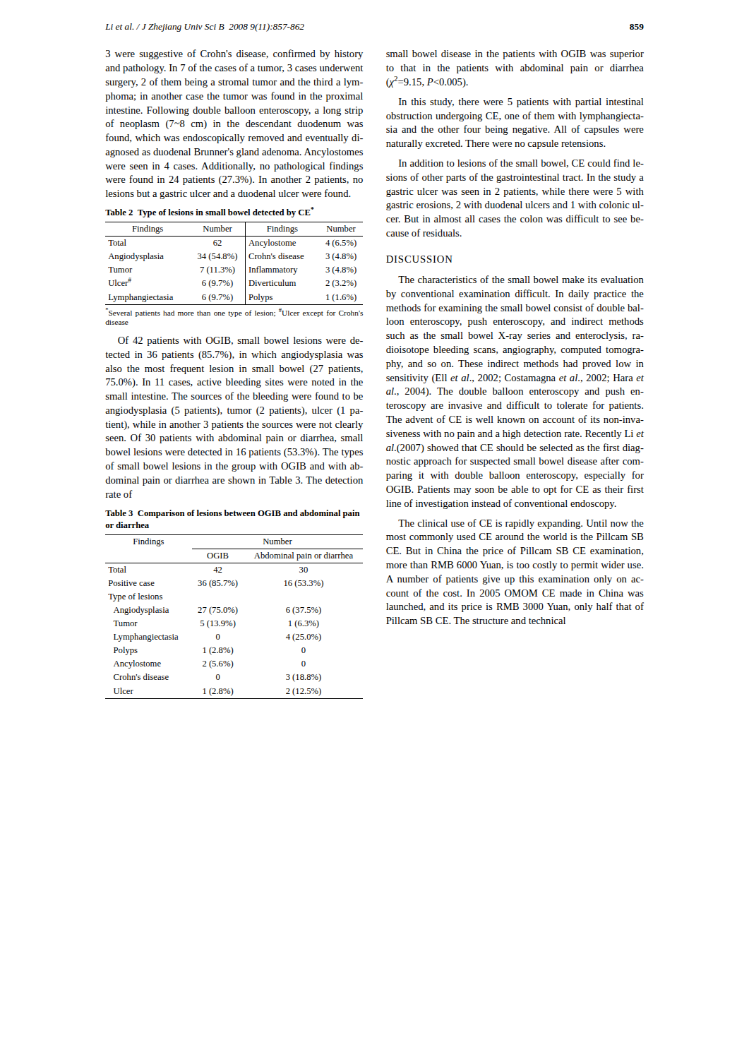Li et al. / J Zhejiang Univ Sci B 2008 9(11):857-862 859
3 were suggestive of Crohn's disease, confirmed by history and pathology. In 7 of the cases of a tumor, 3 cases underwent surgery, 2 of them being a stromal tumor and the third a lymphoma; in another case the tumor was found in the proximal intestine. Following double balloon enteroscopy, a long strip of neoplasm (7~8 cm) in the descendant duodenum was found, which was endoscopically removed and eventually diagnosed as duodenal Brunner's gland adenoma. Ancylostomes were seen in 4 cases. Additionally, no pathological findings were found in 24 patients (27.3%). In another 2 patients, no lesions but a gastric ulcer and a duodenal ulcer were found.
Table 2 Type of lesions in small bowel detected by CE *
| Findings | Number | Findings | Number |
| --- | --- | --- | --- |
| Total | 62 | Ancylostome | 4 (6.5%) |
| Angiodysplasia | 34 (54.8%) | Crohn's disease | 3 (4.8%) |
| Tumor | 7 (11.3%) | Inflammatory | 3 (4.8%) |
| Ulcer # | 6 (9.7%) | Diverticulum | 2 (3.2%) |
| Lymphangiectasia | 6 (9.7%) | Polyps | 1 (1.6%) |
*Several patients had more than one type of lesion; #Ulcer except for Crohn's disease
Of 42 patients with OGIB, small bowel lesions were detected in 36 patients (85.7%), in which angiodysplasia was also the most frequent lesion in small bowel (27 patients, 75.0%). In 11 cases, active bleeding sites were noted in the small intestine. The sources of the bleeding were found to be angiodysplasia (5 patients), tumor (2 patients), ulcer (1 patient), while in another 3 patients the sources were not clearly seen. Of 30 patients with abdominal pain or diarrhea, small bowel lesions were detected in 16 patients (53.3%). The types of small bowel lesions in the group with OGIB and with abdominal pain or diarrhea are shown in Table 3. The detection rate of
Table 3 Comparison of lesions between OGIB and abdominal pain or diarrhea
| Findings | Number |
| --- | --- |
| OGIB | Abdominal pain or diarrhea |
| Total | 42 | 30 |
| Positive case | 36 (85.7%) | 16 (53.3%) |
| Type of lesions | | |
| Angiodysplasia | 27 (75.0%) | 6 (37.5%) |
| Tumor | 5 (13.9%) | 1 (6.3%) |
| Lymphangiectasia | 0 | 4 (25.0%) |
| Polyps | 1 (2.8%) | 0 |
| Ancylostome | 2 (5.6%) | 0 |
| Crohn's disease | 0 | 3 (18.8%) |
| Ulcer | 1 (2.8%) | 2 (12.5%) |
small bowel disease in the patients with OGIB was superior to that in the patients with abdominal pain or diarrhea (χ2=9.15, P<0.005).
In this study, there were 5 patients with partial intestinal obstruction undergoing CE, one of them with lymphangiectasia and the other four being negative. All of capsules were naturally excreted. There were no capsule retensions.
In addition to lesions of the small bowel, CE could find lesions of other parts of the gastrointestinal tract. In the study a gastric ulcer was seen in 2 patients, while there were 5 with gastric erosions, 2 with duodenal ulcers and 1 with colonic ulcer. But in almost all cases the colon was difficult to see because of residuals.
DISCUSSION
The characteristics of the small bowel make its evaluation by conventional examination difficult. In daily practice the methods for examining the small bowel consist of double balloon enteroscopy, push enteroscopy, and indirect methods such as the small bowel X-ray series and enteroclysis, radioisotope bleeding scans, angiography, computed tomography, and so on. These indirect methods had proved low in sensitivity (Ell et al., 2002; Costamagna et al., 2002; Hara et al., 2004). The double balloon enteroscopy and push enteroscopy are invasive and difficult to tolerate for patients. The advent of CE is well known on account of its non-invasiveness with no pain and a high detection rate. Recently Li et al.(2007) showed that CE should be selected as the first diagnostic approach for suspected small bowel disease after comparing it with double balloon enteroscopy, especially for OGIB. Patients may soon be able to opt for CE as their first line of investigation instead of conventional endoscopy.
The clinical use of CE is rapidly expanding. Until now the most commonly used CE around the world is the Pillcam SB CE. But in China the price of Pillcam SB CE examination, more than RMB 6000 Yuan, is too costly to permit wider use. A number of patients give up this examination only on account of the cost. In 2005 OMOM CE made in China was launched, and its price is RMB 3000 Yuan, only half that of Pillcam SB CE. The structure and technical